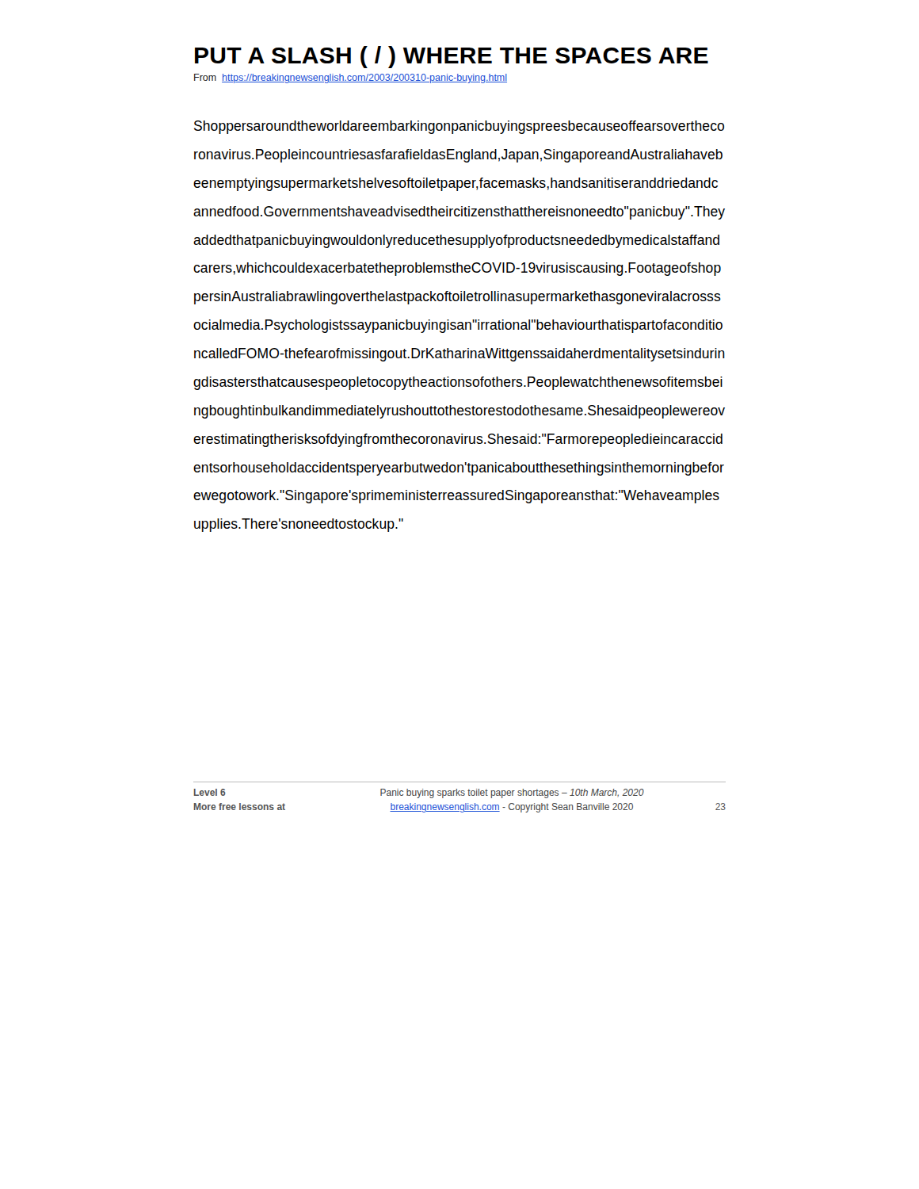PUT A SLASH ( / ) WHERE THE SPACES ARE
From https://breakingnewsenglish.com/2003/200310-panic-buying.html
Shoppersaroundtheworldareembarkingonpanicbuyingspreesbecauseoffearsoverthecoronavirus.PeopleincountriesasfarafieldasEngland,Japan,SingaporeandAustraliahavebeenemptyingsupermarketshelvesoftoiletpaper,facemasks,handsanitiseranddriedandcannedfood.Governmentshaveadvisedtheircitizensthatthereisnoneedto"panicbuy".Theyaddedthatpanicbuyingwouldonlyreducethesupplyofproductsneededbymedicalstaffandcarers,whichcouldexacerbatetheproblemstheCOVID-19virusiscausing.FootageofshoppersinAustraliabrawlingoverthelastpackoftoiletrollinasupermarkethasgoneviralacrosssocialmedia.Psychologistssaypanicbuyingisan"irrational"behaviourthatispartofaconditioncalledFOMO-thefearofmissingout.DrKatharinaWittgenssaidaherdmentalitysetsinduringdisastersthatcausespeopletocopytheactionsofothers.Peoplewatchthenewsofitemsbeingboughtinbulkandimmediatelyrushouttothestorestodothesame.Shesaidpeoplewereoverestimatingtherisksofdyingfromthecoronavirus.Shesaid:"Farmorepeopledieincaraccidentsorhouseholdaccidentsperyearbutwedon'tpanicaboutthesethingsinthemorningbeforewegotowork."Singapore'sprimeministerreassuredSingaporeansthat:"Wehaveamplesupplies.There'snoneedtostockup."
| Level 6 | Panic buying sparks toilet paper shortages – 10th March, 2020 | |
| More free lessons at | breakingnewsenglish.com - Copyright Sean Banville 2020 | 23 |